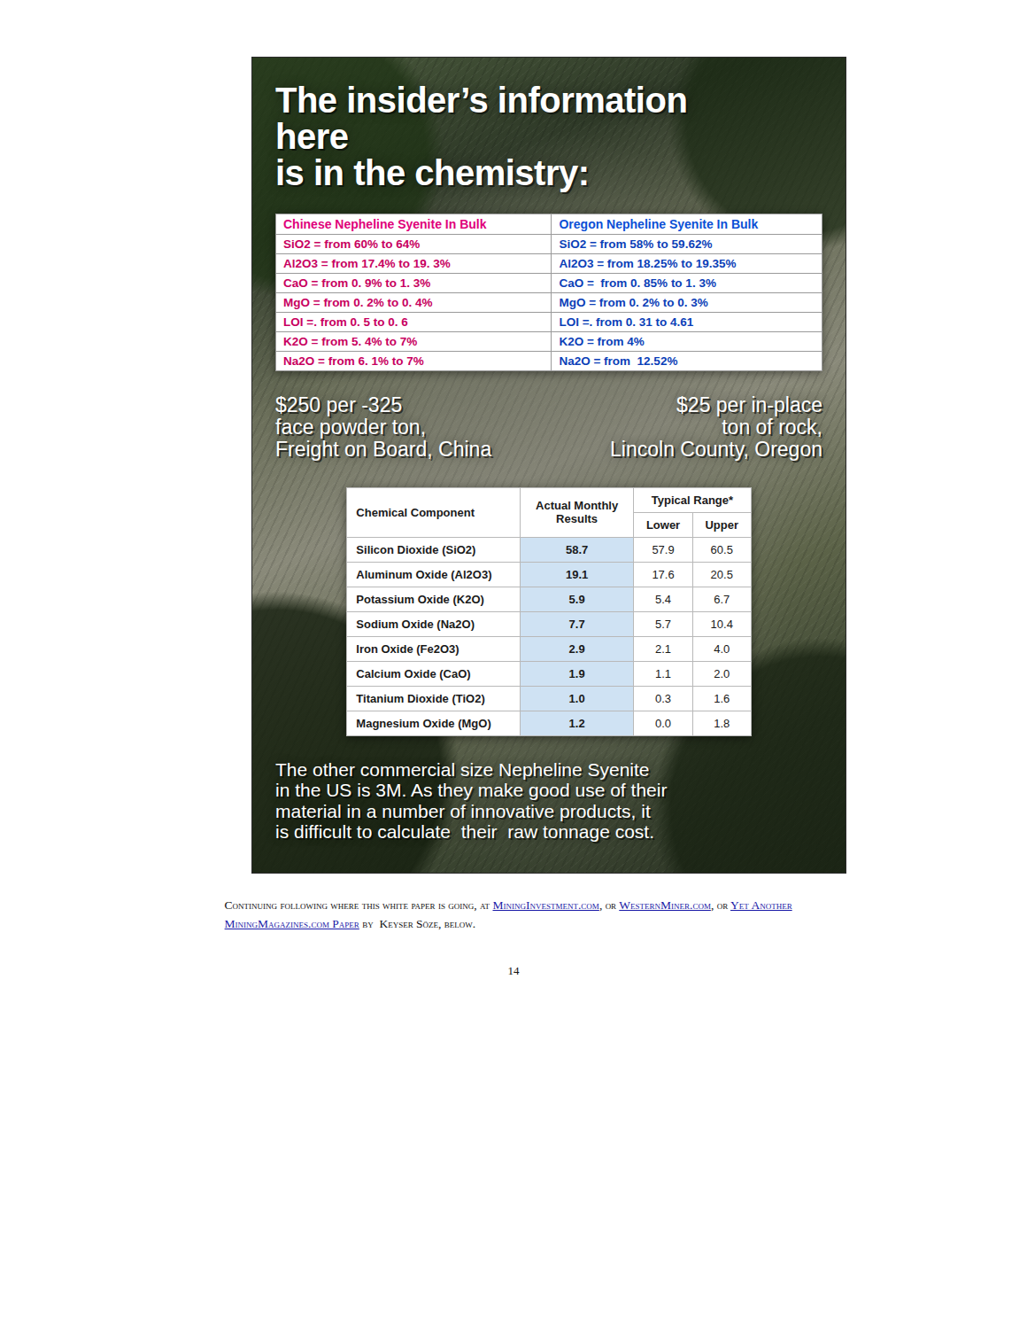The insider’s information here
is in the chemistry:
| Chinese Nepheline Syenite In Bulk | Oregon Nepheline Syenite In Bulk |
| --- | --- |
| SiO2 = from 60% to 64% | SiO2 = from 58% to 59.62% |
| Al2O3 = from 17.4% to 19. 3% | Al2O3 = from 18.25% to 19.35% |
| CaO = from 0. 9% to 1. 3% | CaO = from 0. 85% to 1. 3% |
| MgO = from 0. 2% to 0. 4% | MgO = from 0. 2% to 0. 3% |
| LOI =. from 0. 5 to 0. 6 | LOI =. from 0. 31 to 4.61 |
| K2O = from 5. 4% to 7% | K2O = from 4% |
| Na2O = from 6. 1% to 7% | Na2O = from 12.52% |
$250 per -325
face powder ton,
Freight on Board, China
$25 per in-place
ton of rock,
Lincoln County, Oregon
| Chemical Component | Actual Monthly Results | Typical Range* |
| --- | --- | --- |
| Lower | Upper |
| Silicon Dioxide (SiO2) | 58.7 | 57.9 | 60.5 |
| Aluminum Oxide (Al2O3) | 19.1 | 17.6 | 20.5 |
| Potassium Oxide (K2O) | 5.9 | 5.4 | 6.7 |
| Sodium Oxide (Na2O) | 7.7 | 5.7 | 10.4 |
| Iron Oxide (Fe2O3) | 2.9 | 2.1 | 4.0 |
| Calcium Oxide (CaO) | 1.9 | 1.1 | 2.0 |
| Titanium Dioxide (TiO2) | 1.0 | 0.3 | 1.6 |
| Magnesium Oxide (MgO) | 1.2 | 0.0 | 1.8 |
The other commercial size Nepheline Syenite
in the US is 3M. As they make good use of their
material in a number of innovative products, it
is difficult to calculate their raw tonnage cost.
Continuing following where this white paper is going, at MiningInvestment.com, or WesternMiner.com, or Yet Another MiningMagazines.com Paper by Keyser Söze, below.
14